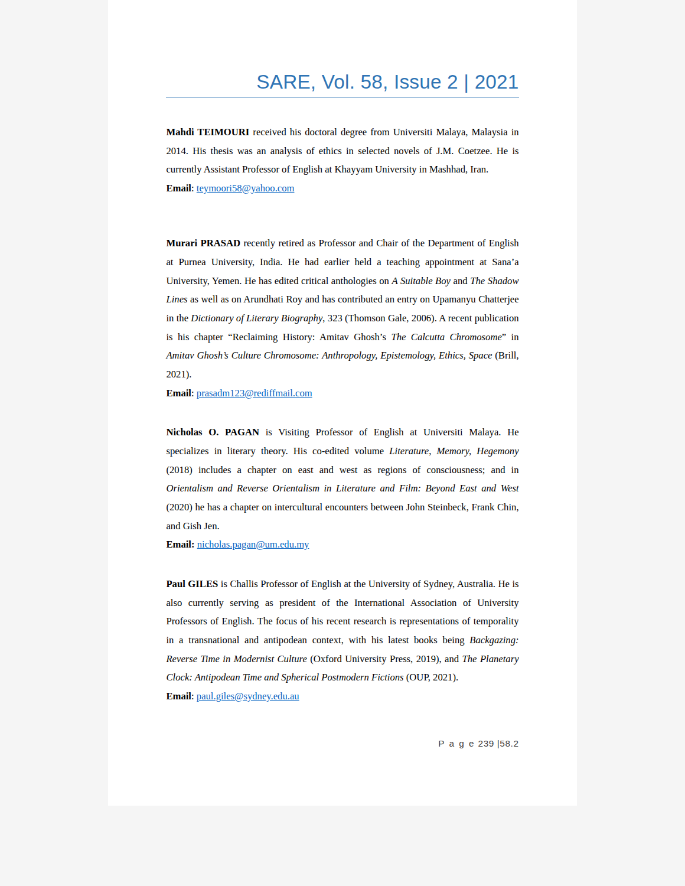SARE, Vol. 58, Issue 2 | 2021
Mahdi TEIMOURI received his doctoral degree from Universiti Malaya, Malaysia in 2014. His thesis was an analysis of ethics in selected novels of J.M. Coetzee. He is currently Assistant Professor of English at Khayyam University in Mashhad, Iran.
Email: teymoori58@yahoo.com
Murari PRASAD recently retired as Professor and Chair of the Department of English at Purnea University, India. He had earlier held a teaching appointment at Sana’a University, Yemen. He has edited critical anthologies on A Suitable Boy and The Shadow Lines as well as on Arundhati Roy and has contributed an entry on Upamanyu Chatterjee in the Dictionary of Literary Biography, 323 (Thomson Gale, 2006). A recent publication is his chapter “Reclaiming History: Amitav Ghosh’s The Calcutta Chromosome” in Amitav Ghosh’s Culture Chromosome: Anthropology, Epistemology, Ethics, Space (Brill, 2021).
Email: prasadm123@rediffmail.com
Nicholas O. PAGAN is Visiting Professor of English at Universiti Malaya. He specializes in literary theory. His co-edited volume Literature, Memory, Hegemony (2018) includes a chapter on east and west as regions of consciousness; and in Orientalism and Reverse Orientalism in Literature and Film: Beyond East and West (2020) he has a chapter on intercultural encounters between John Steinbeck, Frank Chin, and Gish Jen.
Email: nicholas.pagan@um.edu.my
Paul GILES is Challis Professor of English at the University of Sydney, Australia. He is also currently serving as president of the International Association of University Professors of English. The focus of his recent research is representations of temporality in a transnational and antipodean context, with his latest books being Backgazing: Reverse Time in Modernist Culture (Oxford University Press, 2019), and The Planetary Clock: Antipodean Time and Spherical Postmodern Fictions (OUP, 2021).
Email: paul.giles@sydney.edu.au
P a g e 239 |58.2